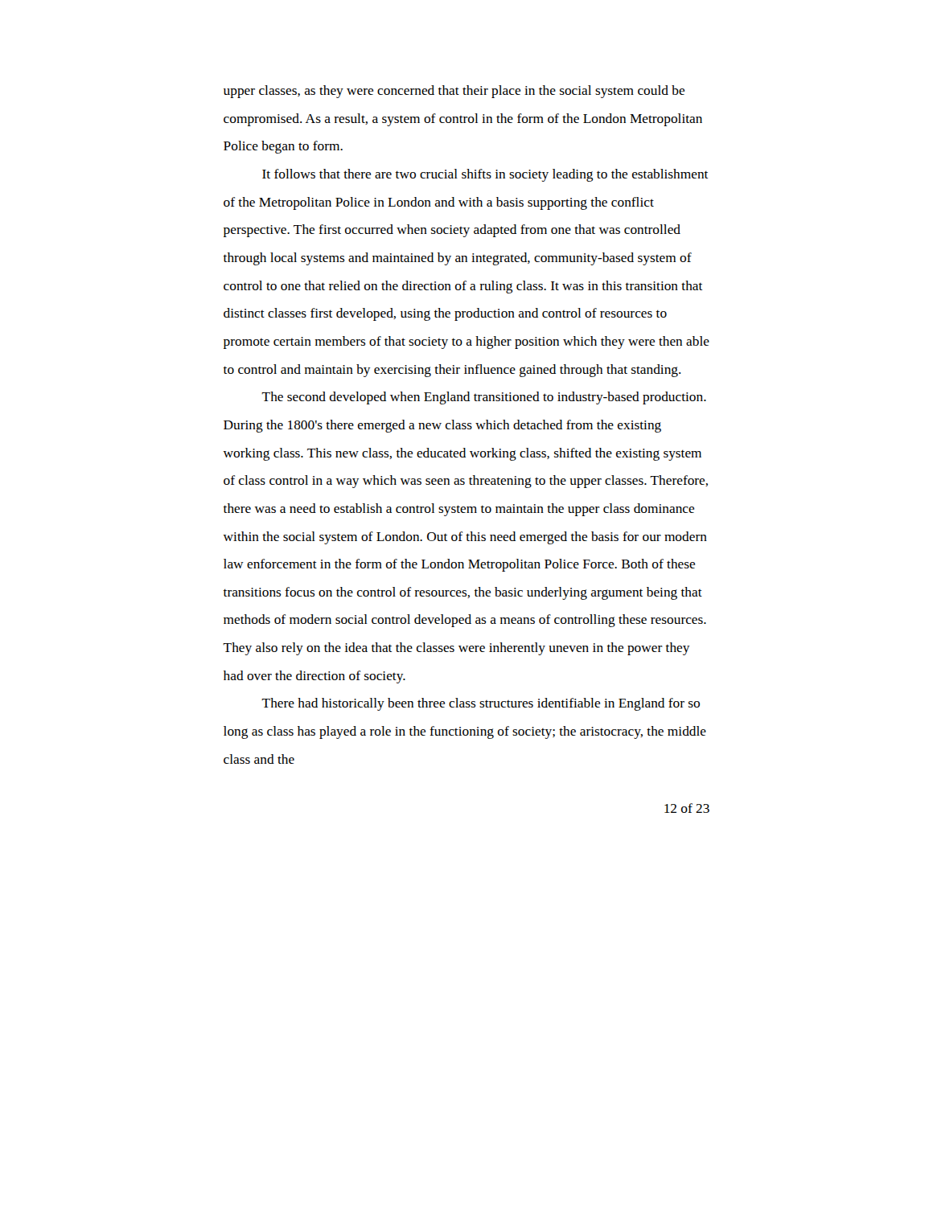upper classes, as they were concerned that their place in the social system could be compromised. As a result, a system of control in the form of the London Metropolitan Police began to form.
It follows that there are two crucial shifts in society leading to the establishment of the Metropolitan Police in London and with a basis supporting the conflict perspective. The first occurred when society adapted from one that was controlled through local systems and maintained by an integrated, community-based system of control to one that relied on the direction of a ruling class. It was in this transition that distinct classes first developed, using the production and control of resources to promote certain members of that society to a higher position which they were then able to control and maintain by exercising their influence gained through that standing.
The second developed when England transitioned to industry-based production. During the 1800's there emerged a new class which detached from the existing working class. This new class, the educated working class, shifted the existing system of class control in a way which was seen as threatening to the upper classes. Therefore, there was a need to establish a control system to maintain the upper class dominance within the social system of London. Out of this need emerged the basis for our modern law enforcement in the form of the London Metropolitan Police Force. Both of these transitions focus on the control of resources, the basic underlying argument being that methods of modern social control developed as a means of controlling these resources. They also rely on the idea that the classes were inherently uneven in the power they had over the direction of society.
There had historically been three class structures identifiable in England for so long as class has played a role in the functioning of society; the aristocracy, the middle class and the
12 of 23